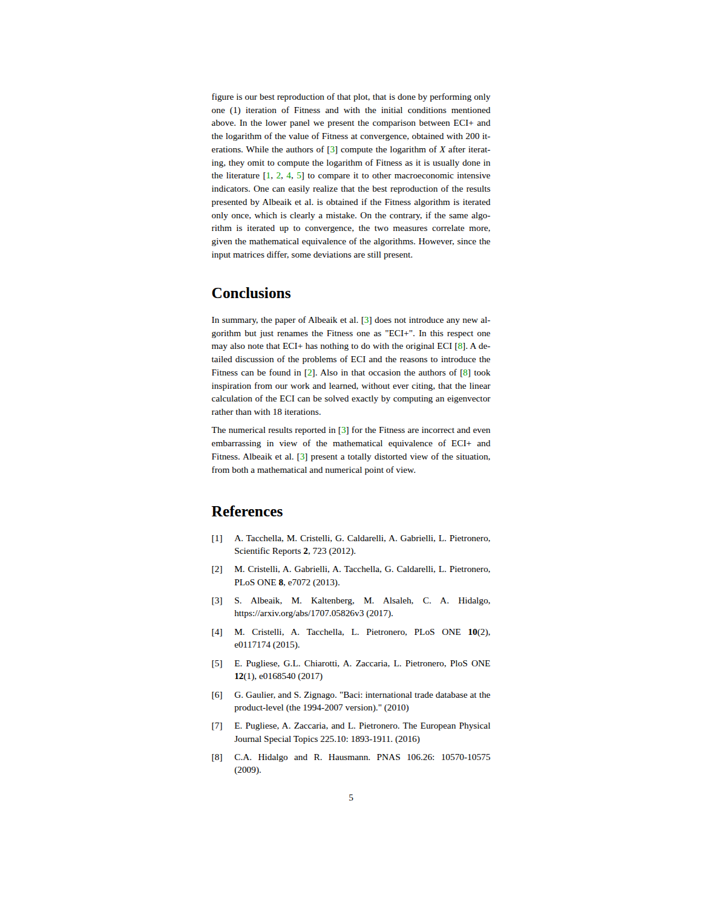figure is our best reproduction of that plot, that is done by performing only one (1) iteration of Fitness and with the initial conditions mentioned above. In the lower panel we present the comparison between ECI+ and the logarithm of the value of Fitness at convergence, obtained with 200 iterations. While the authors of [3] compute the logarithm of X after iterating, they omit to compute the logarithm of Fitness as it is usually done in the literature [1, 2, 4, 5] to compare it to other macroeconomic intensive indicators. One can easily realize that the best reproduction of the results presented by Albeaik et al. is obtained if the Fitness algorithm is iterated only once, which is clearly a mistake. On the contrary, if the same algorithm is iterated up to convergence, the two measures correlate more, given the mathematical equivalence of the algorithms. However, since the input matrices differ, some deviations are still present.
Conclusions
In summary, the paper of Albeaik et al. [3] does not introduce any new algorithm but just renames the Fitness one as "ECI+". In this respect one may also note that ECI+ has nothing to do with the original ECI [8]. A detailed discussion of the problems of ECI and the reasons to introduce the Fitness can be found in [2]. Also in that occasion the authors of [8] took inspiration from our work and learned, without ever citing, that the linear calculation of the ECI can be solved exactly by computing an eigenvector rather than with 18 iterations.
The numerical results reported in [3] for the Fitness are incorrect and even embarrassing in view of the mathematical equivalence of ECI+ and Fitness. Albeaik et al. [3] present a totally distorted view of the situation, from both a mathematical and numerical point of view.
References
A. Tacchella, M. Cristelli, G. Caldarelli, A. Gabrielli, L. Pietronero, Scientific Reports 2, 723 (2012).
M. Cristelli, A. Gabrielli, A. Tacchella, G. Caldarelli, L. Pietronero, PLoS ONE 8, e7072 (2013).
S. Albeaik, M. Kaltenberg, M. Alsaleh, C. A. Hidalgo, https://arxiv.org/abs/1707.05826v3 (2017).
M. Cristelli, A. Tacchella, L. Pietronero, PLoS ONE 10(2), e0117174 (2015).
E. Pugliese, G.L. Chiarotti, A. Zaccaria, L. Pietronero, PloS ONE 12(1), e0168540 (2017)
G. Gaulier, and S. Zignago. "Baci: international trade database at the product-level (the 1994-2007 version)." (2010)
E. Pugliese, A. Zaccaria, and L. Pietronero. The European Physical Journal Special Topics 225.10: 1893-1911. (2016)
C.A. Hidalgo and R. Hausmann. PNAS 106.26: 10570-10575 (2009).
5